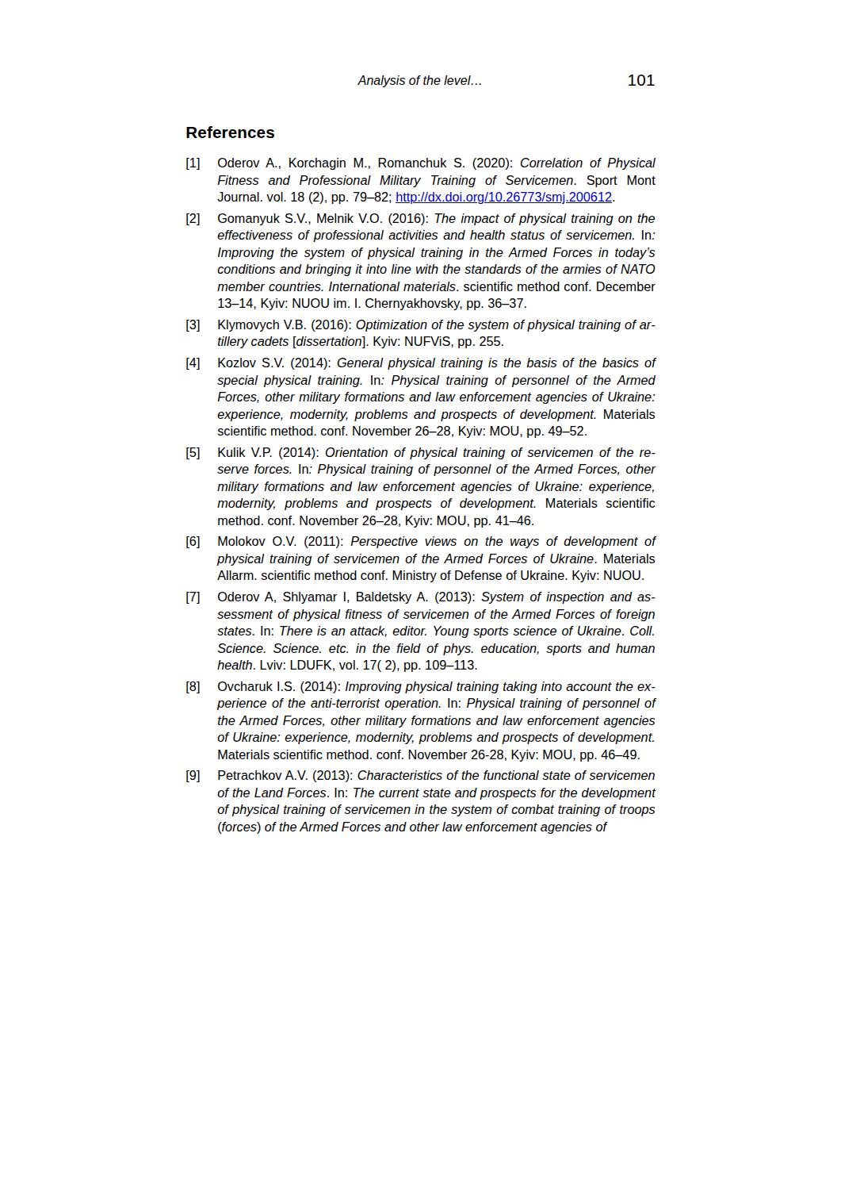Analysis of the level… 101
References
[1] Oderov A., Korchagin M., Romanchuk S. (2020): Correlation of Physical Fitness and Professional Military Training of Servicemen. Sport Mont Journal. vol. 18 (2), pp. 79–82; http://dx.doi.org/10.26773/smj.200612.
[2] Gomanyuk S.V., Melnik V.O. (2016): The impact of physical training on the effectiveness of professional activities and health status of servicemen. In: Improving the system of physical training in the Armed Forces in today’s conditions and bringing it into line with the standards of the armies of NATO member countries. International materials. scientific method conf. December 13–14, Kyiv: NUOU im. I. Chernyakhovsky, pp. 36–37.
[3] Klymovych V.B. (2016): Optimization of the system of physical training of artillery cadets [dissertation]. Kyiv: NUFViS, pp. 255.
[4] Kozlov S.V. (2014): General physical training is the basis of the basics of special physical training. In: Physical training of personnel of the Armed Forces, other military formations and law enforcement agencies of Ukraine: experience, modernity, problems and prospects of development. Materials scientific method. conf. November 26–28, Kyiv: MOU, pp. 49–52.
[5] Kulik V.P. (2014): Orientation of physical training of servicemen of the reserve forces. In: Physical training of personnel of the Armed Forces, other military formations and law enforcement agencies of Ukraine: experience, modernity, problems and prospects of development. Materials scientific method. conf. November 26–28, Kyiv: MOU, pp. 41–46.
[6] Molokov O.V. (2011): Perspective views on the ways of development of physical training of servicemen of the Armed Forces of Ukraine. Materials Allarm. scientific method conf. Ministry of Defense of Ukraine. Kyiv: NUOU.
[7] Oderov A, Shlyamar I, Baldetsky A. (2013): System of inspection and assessment of physical fitness of servicemen of the Armed Forces of foreign states. In: There is an attack, editor. Young sports science of Ukraine. Coll. Science. Science. etc. in the field of phys. education, sports and human health. Lviv: LDUFK, vol. 17( 2), pp. 109–113.
[8] Ovcharuk I.S. (2014): Improving physical training taking into account the experience of the anti-terrorist operation. In: Physical training of personnel of the Armed Forces, other military formations and law enforcement agencies of Ukraine: experience, modernity, problems and prospects of development. Materials scientific method. conf. November 26-28, Kyiv: MOU, pp. 46–49.
[9] Petrachkov A.V. (2013): Characteristics of the functional state of servicemen of the Land Forces. In: The current state and prospects for the development of physical training of servicemen in the system of combat training of troops (forces) of the Armed Forces and other law enforcement agencies of